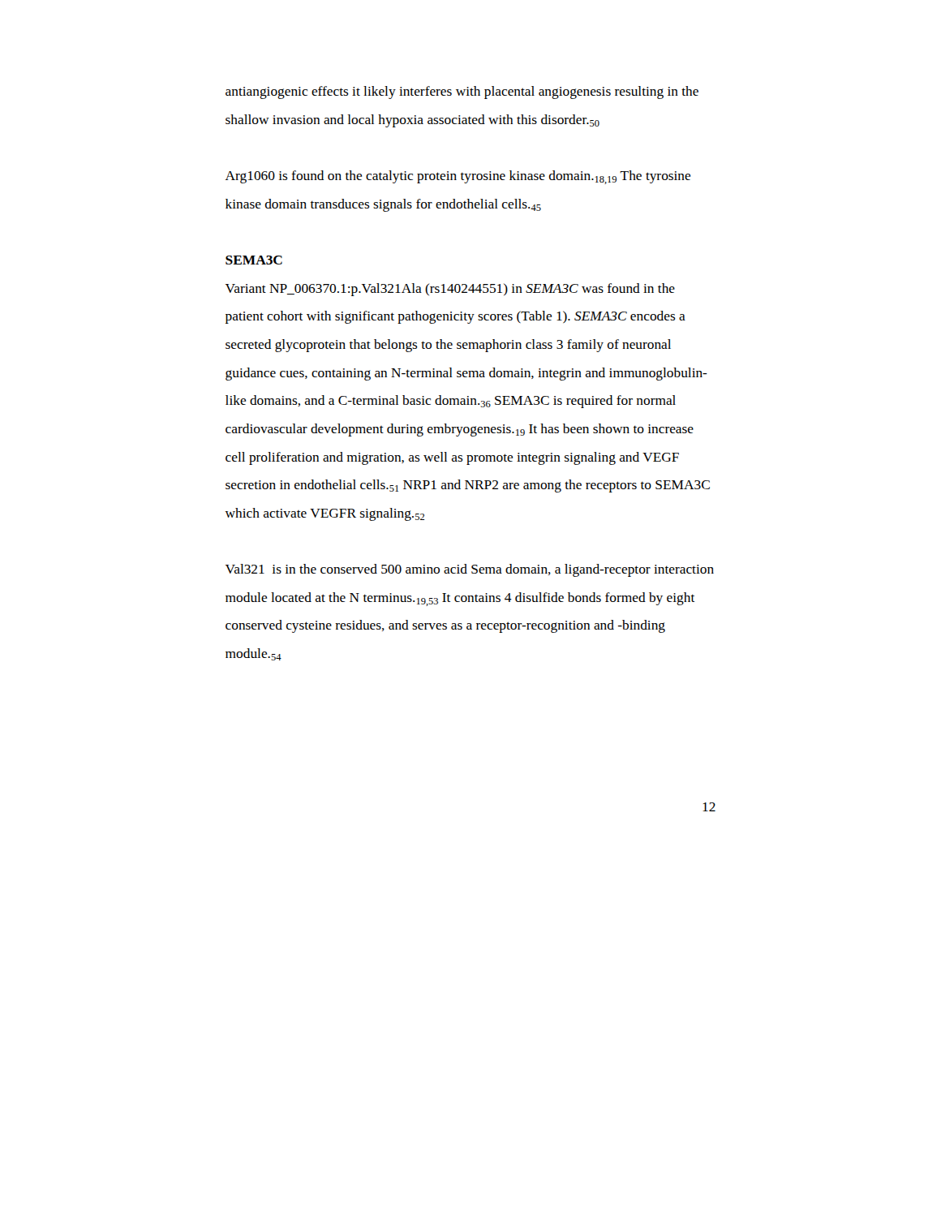antiangiogenic effects it likely interferes with placental angiogenesis resulting in the shallow invasion and local hypoxia associated with this disorder.50
Arg1060 is found on the catalytic protein tyrosine kinase domain.18,19 The tyrosine kinase domain transduces signals for endothelial cells.45
SEMA3C
Variant NP_006370.1:p.Val321Ala (rs140244551) in SEMA3C was found in the patient cohort with significant pathogenicity scores (Table 1). SEMA3C encodes a secreted glycoprotein that belongs to the semaphorin class 3 family of neuronal guidance cues, containing an N-terminal sema domain, integrin and immunoglobulin-like domains, and a C-terminal basic domain.36 SEMA3C is required for normal cardiovascular development during embryogenesis.19 It has been shown to increase cell proliferation and migration, as well as promote integrin signaling and VEGF secretion in endothelial cells.51 NRP1 and NRP2 are among the receptors to SEMA3C which activate VEGFR signaling.52
Val321 is in the conserved 500 amino acid Sema domain, a ligand-receptor interaction module located at the N terminus.19,53 It contains 4 disulfide bonds formed by eight conserved cysteine residues, and serves as a receptor-recognition and -binding module.54
12